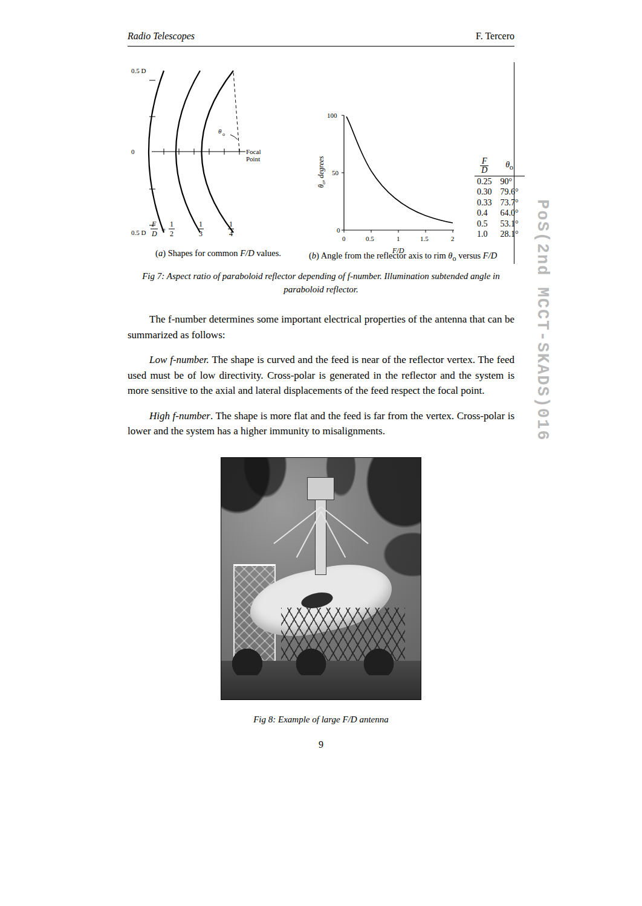Radio Telescopes F. Tercero
PoS(2nd MCCT-SKADS)016
0.5 D 0 0.5 D Focal Point θ o F D = 1 2 1 3 1 4
(a) Shapes for common F/D values.
100 50 0 0 0.5 1 1.5 2 F/D θo, degrees
| F D | θ o |
| --- | --- |
| 0.25 | 90° |
| 0.30 | 79.6° |
| 0.33 | 73.7° |
| 0.4 | 64.0° |
| 0.5 | 53.1° |
| 1.0 | 28.1° |
(b) Angle from the reflector axis to rim θo versus F/D
Fig 7: Aspect ratio of paraboloid reflector depending of f-number. Illumination subtended angle in paraboloid reflector.
The f-number determines some important electrical properties of the antenna that can be summarized as follows:
Low f-number. The shape is curved and the feed is near of the reflector vertex. The feed used must be of low directivity. Cross-polar is generated in the reflector and the system is more sensitive to the axial and lateral displacements of the feed respect the focal point.
High f-number. The shape is more flat and the feed is far from the vertex. Cross-polar is lower and the system has a higher immunity to misalignments.
Fig 8: Example of large F/D antenna
9